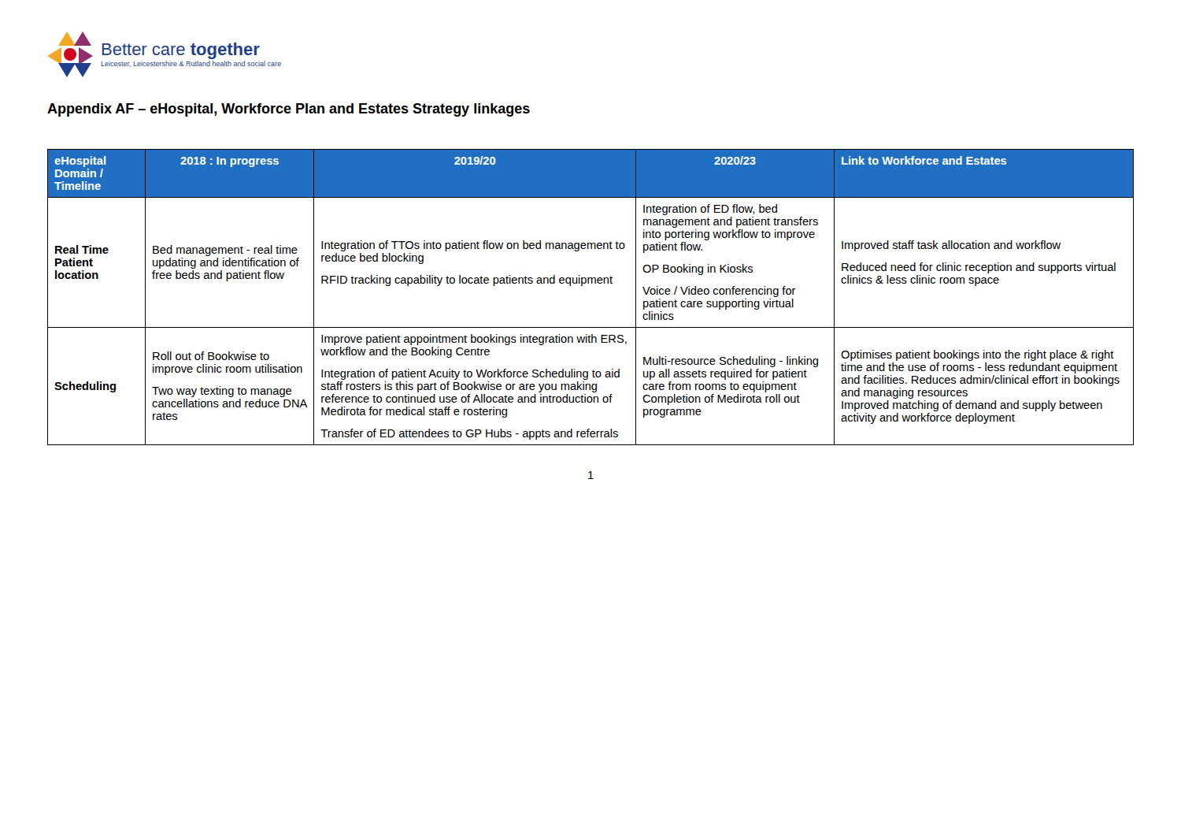Better care together
Leicester, Leicestershire & Rutland health and social care
Appendix AF – eHospital, Workforce Plan and Estates Strategy linkages
| eHospital Domain / Timeline | 2018 : In progress | 2019/20 | 2020/23 | Link to Workforce and Estates |
| --- | --- | --- | --- | --- |
| Real Time Patient location | Bed management - real time updating and identification of free beds and patient flow | Integration of TTOs into patient flow on bed management to reduce bed blocking RFID tracking capability to locate patients and equipment | Integration of ED flow, bed management and patient transfers into portering workflow to improve patient flow. OP Booking in Kiosks Voice / Video conferencing for patient care supporting virtual clinics | Improved staff task allocation and workflow Reduced need for clinic reception and supports virtual clinics & less clinic room space |
| Scheduling | Roll out of Bookwise to improve clinic room utilisation Two way texting to manage cancellations and reduce DNA rates | Improve patient appointment bookings integration with ERS, workflow and the Booking Centre Integration of patient Acuity to Workforce Scheduling to aid staff rosters is this part of Bookwise or are you making reference to continued use of Allocate and introduction of Medirota for medical staff e rostering Transfer of ED attendees to GP Hubs - appts and referrals | Multi-resource Scheduling - linking up all assets required for patient care from rooms to equipment Completion of Medirota roll out programme | Optimises patient bookings into the right place & right time and the use of rooms - less redundant equipment and facilities. Reduces admin/clinical effort in bookings and managing resources Improved matching of demand and supply between activity and workforce deployment |
1